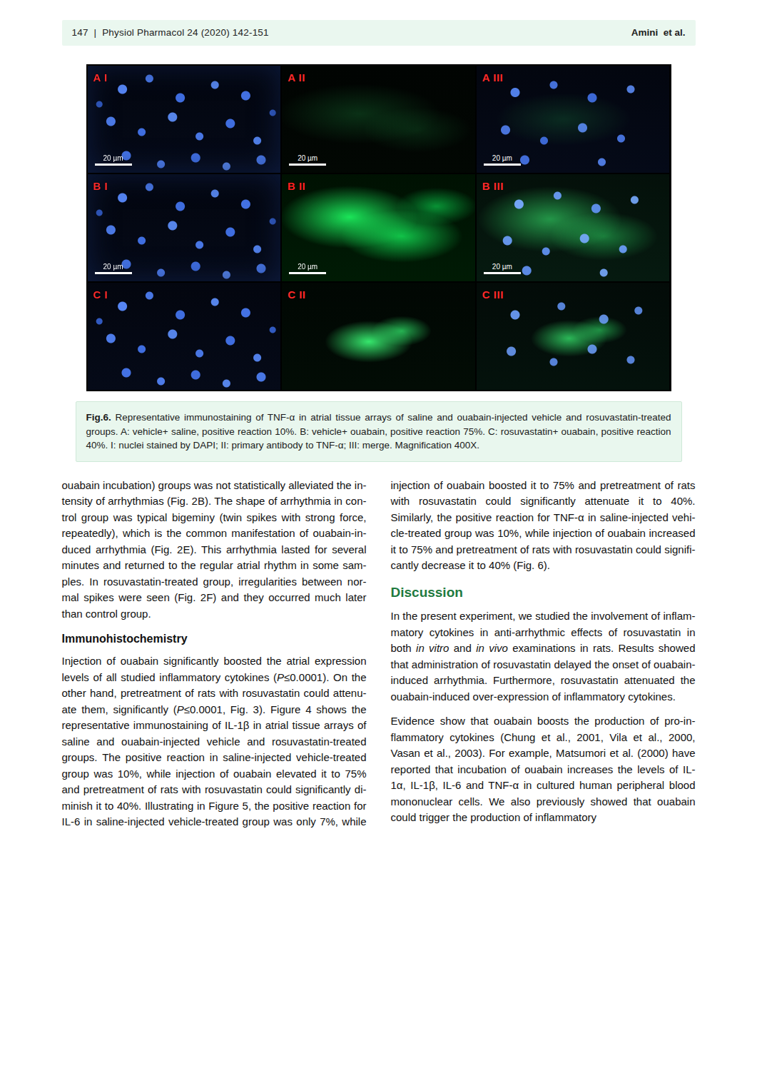147 | Physiol Pharmacol 24 (2020) 142-151
Amini et al.
A I 20 µm
A II 20 µm
A III 20 µm
B I 20 µm
B II 20 µm
B III 20 µm
C I
C II
C III
Fig.6. Representative immunostaining of TNF-α in atrial tissue arrays of saline and ouabain-injected vehicle and rosuvastatin-treated groups. A: vehicle+ saline, positive reaction 10%. B: vehicle+ ouabain, positive reaction 75%. C: rosuvastatin+ ouabain, positive reaction 40%. I: nuclei stained by DAPI; II: primary antibody to TNF-α; III: merge. Magnification 400X.
ouabain incubation) groups was not statistically alleviated the intensity of arrhythmias (Fig. 2B). The shape of arrhythmia in control group was typical bigeminy (twin spikes with strong force, repeatedly), which is the common manifestation of ouabain-induced arrhythmia (Fig. 2E). This arrhythmia lasted for several minutes and returned to the regular atrial rhythm in some samples. In rosuvastatin-treated group, irregularities between normal spikes were seen (Fig. 2F) and they occurred much later than control group.
Immunohistochemistry
Injection of ouabain significantly boosted the atrial expression levels of all studied inflammatory cytokines (P≤0.0001). On the other hand, pretreatment of rats with rosuvastatin could attenuate them, significantly (P≤0.0001, Fig. 3). Figure 4 shows the representative immunostaining of IL-1β in atrial tissue arrays of saline and ouabain-injected vehicle and rosuvastatin-treated groups. The positive reaction in saline-injected vehicle-treated group was 10%, while injection of ouabain elevated it to 75% and pretreatment of rats with rosuvastatin could significantly diminish it to 40%. Illustrating in Figure 5, the positive reaction for IL-6 in saline-injected vehicle-treated group was only 7%, while injection of ouabain boosted it to 75% and pretreatment of rats with rosuvastatin could significantly attenuate it to 40%. Similarly, the positive reaction for TNF-α in saline-injected vehicle-treated group was 10%, while injection of ouabain increased it to 75% and pretreatment of rats with rosuvastatin could significantly decrease it to 40% (Fig. 6).
Discussion
In the present experiment, we studied the involvement of inflammatory cytokines in anti-arrhythmic effects of rosuvastatin in both in vitro and in vivo examinations in rats. Results showed that administration of rosuvastatin delayed the onset of ouabain-induced arrhythmia. Furthermore, rosuvastatin attenuated the ouabain-induced over-expression of inflammatory cytokines.
Evidence show that ouabain boosts the production of pro-inflammatory cytokines (Chung et al., 2001, Vila et al., 2000, Vasan et al., 2003). For example, Matsumori et al. (2000) have reported that incubation of ouabain increases the levels of IL-1α, IL-1β, IL-6 and TNF-α in cultured human peripheral blood mononuclear cells. We also previously showed that ouabain could trigger the production of inflammatory